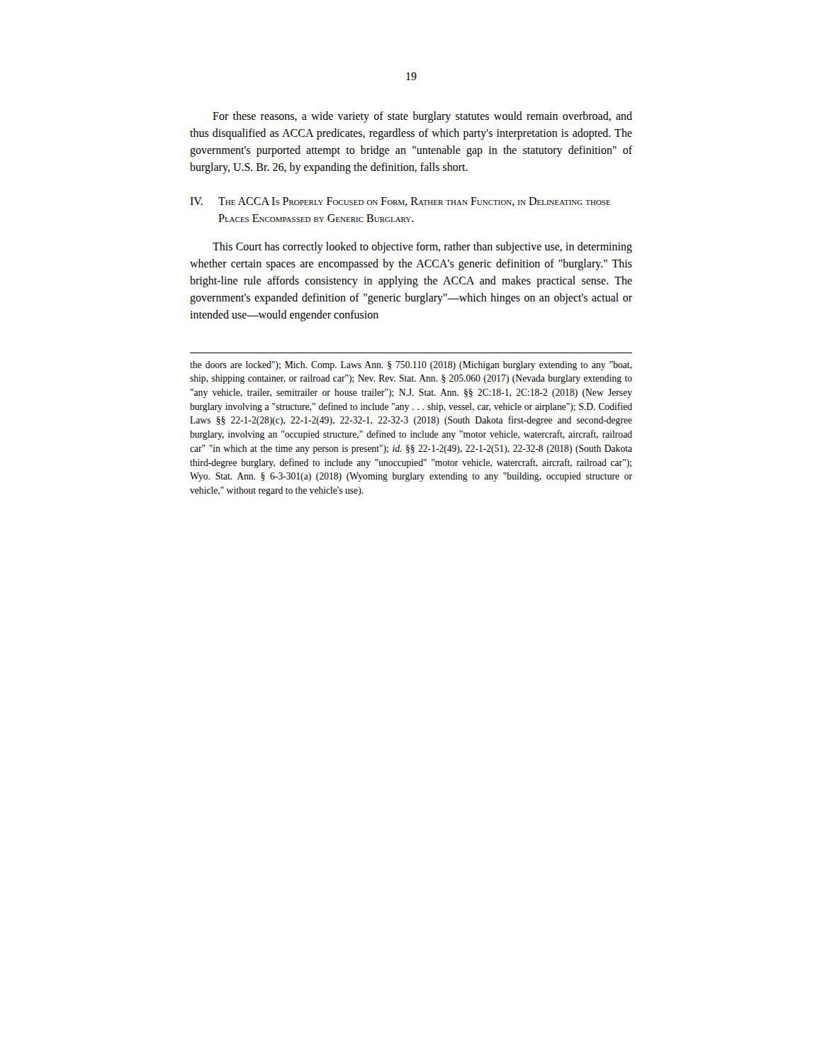19
For these reasons, a wide variety of state burglary statutes would remain overbroad, and thus disqualified as ACCA predicates, regardless of which party's interpretation is adopted. The government's purported attempt to bridge an "untenable gap in the statutory definition" of burglary, U.S. Br. 26, by expanding the definition, falls short.
IV. The ACCA Is Properly Focused on Form, Rather than Function, in Delineating those Places Encompassed by Generic Burglary.
This Court has correctly looked to objective form, rather than subjective use, in determining whether certain spaces are encompassed by the ACCA's generic definition of "burglary." This bright-line rule affords consistency in applying the ACCA and makes practical sense. The government's expanded definition of "generic burglary"—which hinges on an object's actual or intended use—would engender confusion
the doors are locked"); Mich. Comp. Laws Ann. § 750.110 (2018) (Michigan burglary extending to any "boat, ship, shipping container, or railroad car"); Nev. Rev. Stat. Ann. § 205.060 (2017) (Nevada burglary extending to "any vehicle, trailer, semitrailer or house trailer"); N.J. Stat. Ann. §§ 2C:18-1, 2C:18-2 (2018) (New Jersey burglary involving a "structure," defined to include "any . . . ship, vessel, car, vehicle or airplane"); S.D. Codified Laws §§ 22-1-2(28)(c), 22-1-2(49), 22-32-1, 22-32-3 (2018) (South Dakota first-degree and second-degree burglary, involving an "occupied structure," defined to include any "motor vehicle, watercraft, aircraft, railroad car" "in which at the time any person is present"); id. §§ 22-1-2(49), 22-1-2(51), 22-32-8 (2018) (South Dakota third-degree burglary, defined to include any "unoccupied" "motor vehicle, watercraft, aircraft, railroad car"); Wyo. Stat. Ann. § 6-3-301(a) (2018) (Wyoming burglary extending to any "building, occupied structure or vehicle," without regard to the vehicle's use).